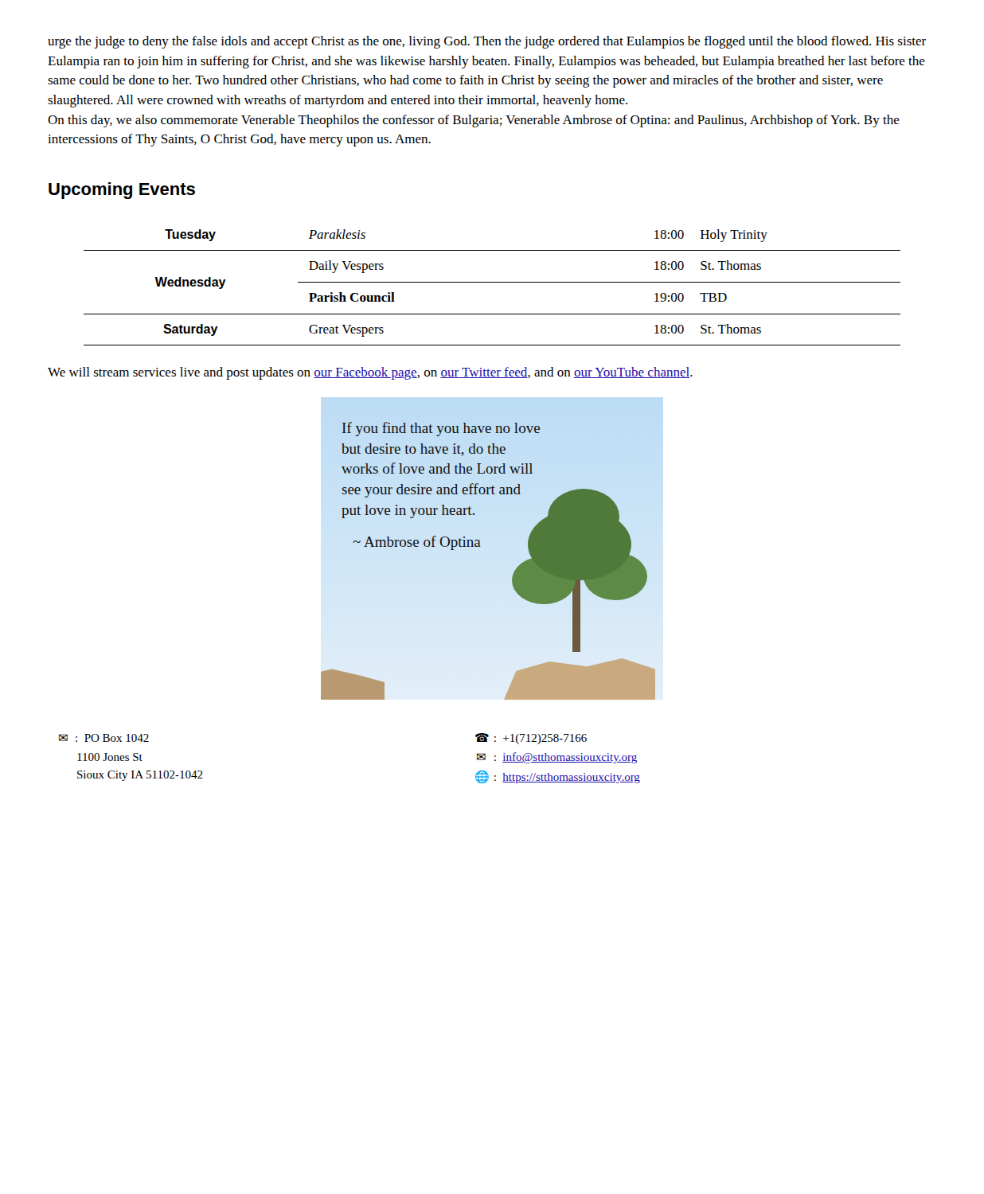urge the judge to deny the false idols and accept Christ as the one, living God. Then the judge ordered that Eulampios be flogged until the blood flowed. His sister Eulampia ran to join him in suffering for Christ, and she was likewise harshly beaten. Finally, Eulampios was beheaded, but Eulampia breathed her last before the same could be done to her. Two hundred other Christians, who had come to faith in Christ by seeing the power and miracles of the brother and sister, were slaughtered. All were crowned with wreaths of martyrdom and entered into their immortal, heavenly home.
On this day, we also commemorate Venerable Theophilos the confessor of Bulgaria; Venerable Ambrose of Optina: and Paulinus, Archbishop of York. By the intercessions of Thy Saints, O Christ God, have mercy upon us. Amen.
Upcoming Events
| Tuesday | Paraklesis | 18:00 | Holy Trinity |
| Wednesday | Daily Vespers | 18:00 | St. Thomas |
| Parish Council | 19:00 | TBD |
| Saturday | Great Vespers | 18:00 | St. Thomas |
We will stream services live and post updates on our Facebook page, on our Twitter feed, and on our YouTube channel.
If you find that you have no love but desire to have it, do the works of love and the Lord will see your desire and effort and put love in your heart.
~ Ambrose of Optina
| ✉ : PO Box 1042 1100 Jones St Sioux City IA 51102-1042 | ☎ : +1(712)258-7166 ✉ : info@stthomassiouxcity.org 🌐 : https://stthomassiouxcity.org |